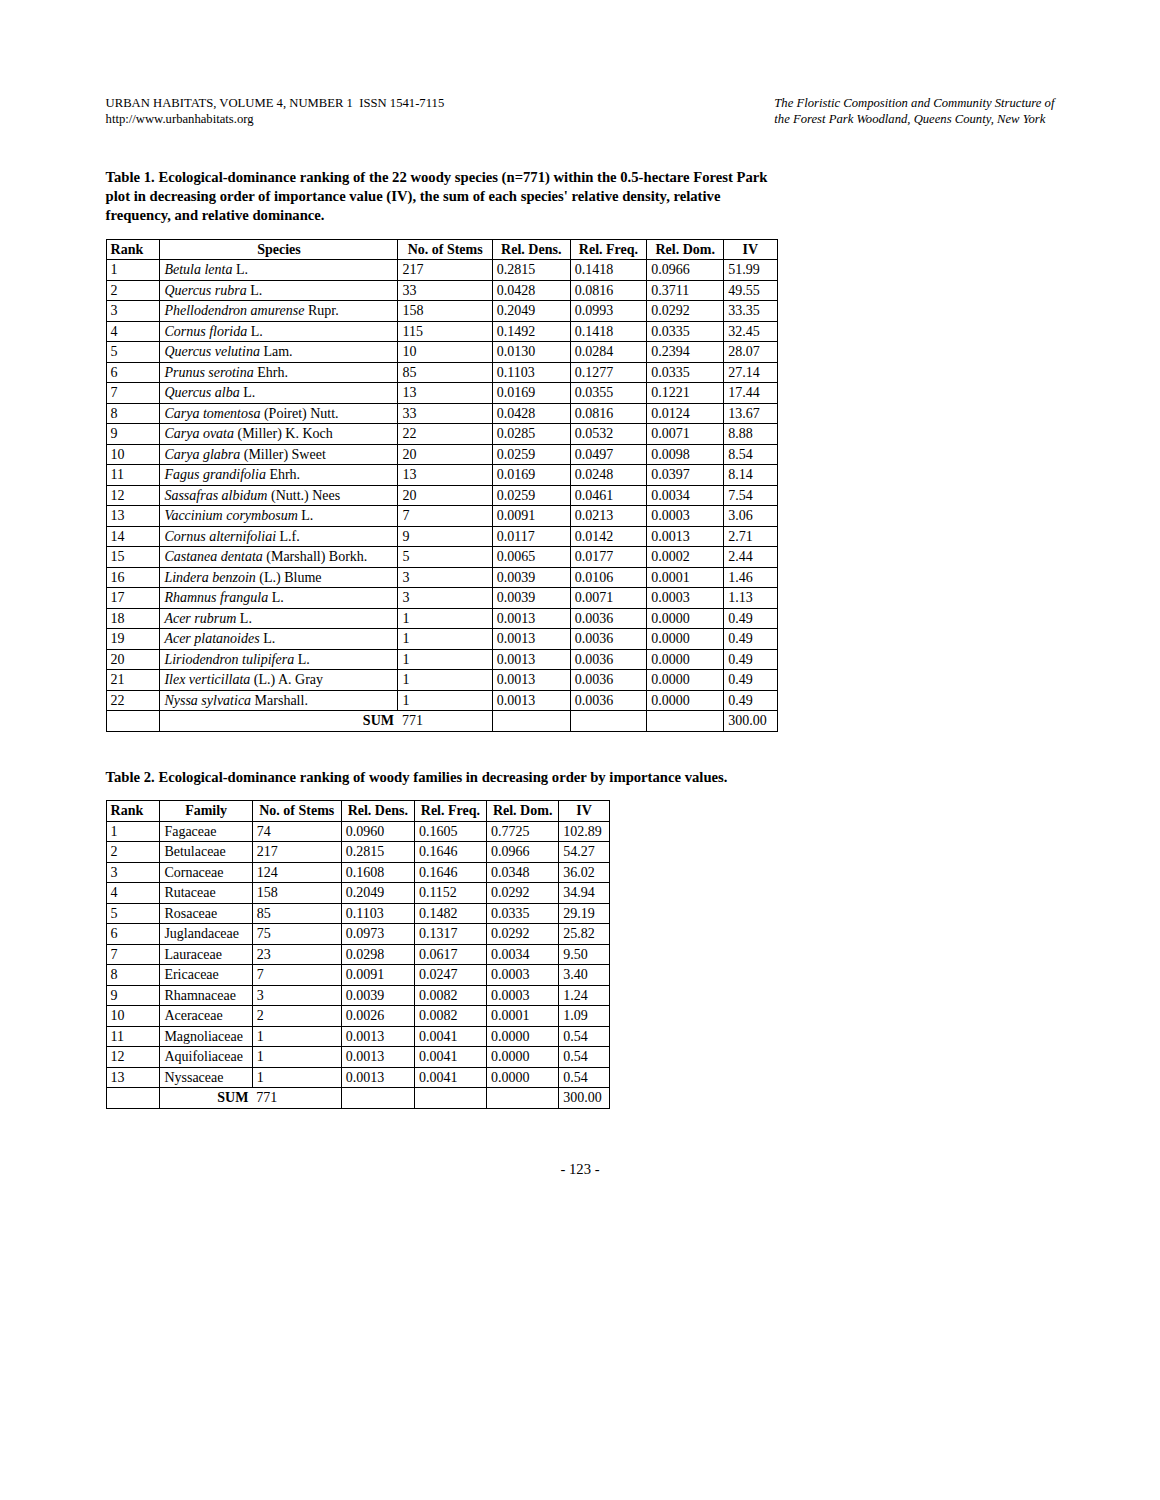URBAN HABITATS, VOLUME 4, NUMBER 1 ISSN 1541-7115
http://www.urbanhabitats.org
The Floristic Composition and Community Structure of
the Forest Park Woodland, Queens County, New York
Table 1. Ecological-dominance ranking of the 22 woody species (n=771) within the 0.5-hectare Forest Park plot in decreasing order of importance value (IV), the sum of each species' relative density, relative frequency, and relative dominance.
| Rank | Species | No. of Stems | Rel. Dens. | Rel. Freq. | Rel. Dom. | IV |
| --- | --- | --- | --- | --- | --- | --- |
| 1 | Betula lenta L. | 217 | 0.2815 | 0.1418 | 0.0966 | 51.99 |
| 2 | Quercus rubra L. | 33 | 0.0428 | 0.0816 | 0.3711 | 49.55 |
| 3 | Phellodendron amurense Rupr. | 158 | 0.2049 | 0.0993 | 0.0292 | 33.35 |
| 4 | Cornus florida L. | 115 | 0.1492 | 0.1418 | 0.0335 | 32.45 |
| 5 | Quercus velutina Lam. | 10 | 0.0130 | 0.0284 | 0.2394 | 28.07 |
| 6 | Prunus serotina Ehrh. | 85 | 0.1103 | 0.1277 | 0.0335 | 27.14 |
| 7 | Quercus alba L. | 13 | 0.0169 | 0.0355 | 0.1221 | 17.44 |
| 8 | Carya tomentosa (Poiret) Nutt. | 33 | 0.0428 | 0.0816 | 0.0124 | 13.67 |
| 9 | Carya ovata (Miller) K. Koch | 22 | 0.0285 | 0.0532 | 0.0071 | 8.88 |
| 10 | Carya glabra (Miller) Sweet | 20 | 0.0259 | 0.0497 | 0.0098 | 8.54 |
| 11 | Fagus grandifolia Ehrh. | 13 | 0.0169 | 0.0248 | 0.0397 | 8.14 |
| 12 | Sassafras albidum (Nutt.) Nees | 20 | 0.0259 | 0.0461 | 0.0034 | 7.54 |
| 13 | Vaccinium corymbosum L. | 7 | 0.0091 | 0.0213 | 0.0003 | 3.06 |
| 14 | Cornus alternifoliai L.f. | 9 | 0.0117 | 0.0142 | 0.0013 | 2.71 |
| 15 | Castanea dentata (Marshall) Borkh. | 5 | 0.0065 | 0.0177 | 0.0002 | 2.44 |
| 16 | Lindera benzoin (L.) Blume | 3 | 0.0039 | 0.0106 | 0.0001 | 1.46 |
| 17 | Rhamnus frangula L. | 3 | 0.0039 | 0.0071 | 0.0003 | 1.13 |
| 18 | Acer rubrum L. | 1 | 0.0013 | 0.0036 | 0.0000 | 0.49 |
| 19 | Acer platanoides L. | 1 | 0.0013 | 0.0036 | 0.0000 | 0.49 |
| 20 | Liriodendron tulipifera L. | 1 | 0.0013 | 0.0036 | 0.0000 | 0.49 |
| 21 | Ilex verticillata (L.) A. Gray | 1 | 0.0013 | 0.0036 | 0.0000 | 0.49 |
| 22 | Nyssa sylvatica Marshall. | 1 | 0.0013 | 0.0036 | 0.0000 | 0.49 |
| | SUM | 771 | | | | 300.00 |
Table 2. Ecological-dominance ranking of woody families in decreasing order by importance values.
| Rank | Family | No. of Stems | Rel. Dens. | Rel. Freq. | Rel. Dom. | IV |
| --- | --- | --- | --- | --- | --- | --- |
| 1 | Fagaceae | 74 | 0.0960 | 0.1605 | 0.7725 | 102.89 |
| 2 | Betulaceae | 217 | 0.2815 | 0.1646 | 0.0966 | 54.27 |
| 3 | Cornaceae | 124 | 0.1608 | 0.1646 | 0.0348 | 36.02 |
| 4 | Rutaceae | 158 | 0.2049 | 0.1152 | 0.0292 | 34.94 |
| 5 | Rosaceae | 85 | 0.1103 | 0.1482 | 0.0335 | 29.19 |
| 6 | Juglandaceae | 75 | 0.0973 | 0.1317 | 0.0292 | 25.82 |
| 7 | Lauraceae | 23 | 0.0298 | 0.0617 | 0.0034 | 9.50 |
| 8 | Ericaceae | 7 | 0.0091 | 0.0247 | 0.0003 | 3.40 |
| 9 | Rhamnaceae | 3 | 0.0039 | 0.0082 | 0.0003 | 1.24 |
| 10 | Aceraceae | 2 | 0.0026 | 0.0082 | 0.0001 | 1.09 |
| 11 | Magnoliaceae | 1 | 0.0013 | 0.0041 | 0.0000 | 0.54 |
| 12 | Aquifoliaceae | 1 | 0.0013 | 0.0041 | 0.0000 | 0.54 |
| 13 | Nyssaceae | 1 | 0.0013 | 0.0041 | 0.0000 | 0.54 |
| | SUM | 771 | | | | 300.00 |
- 123 -